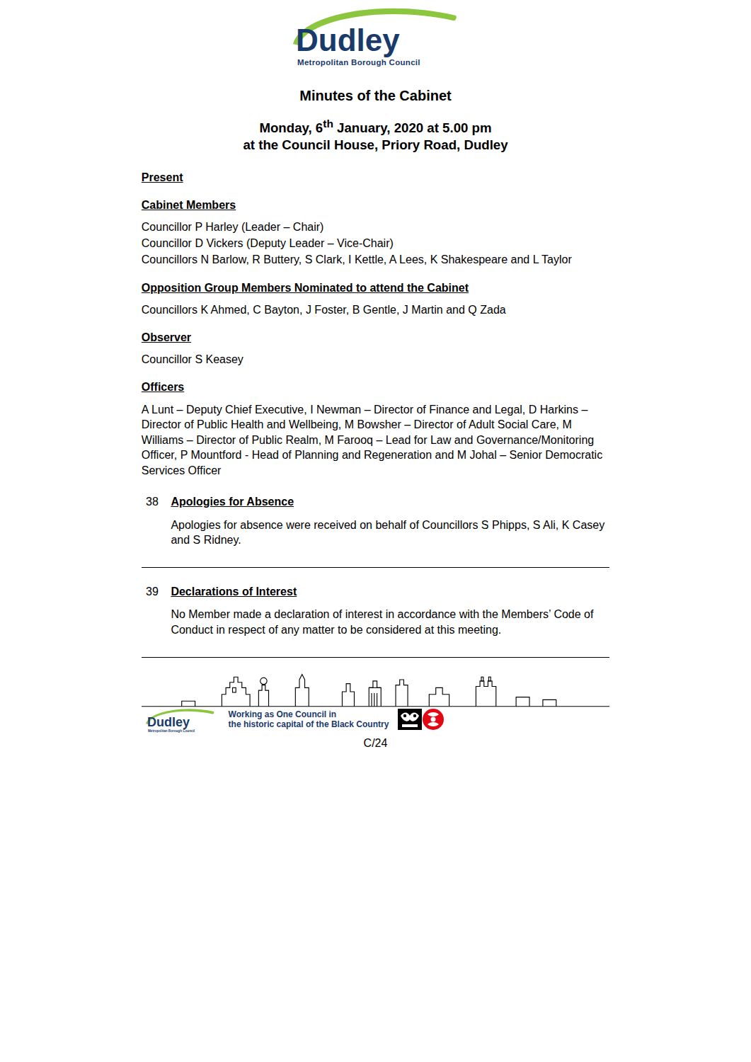Dudley Metropolitan Borough Council
Minutes of the Cabinet
Monday, 6th January, 2020 at 5.00 pm
at the Council House, Priory Road, Dudley
Present
Cabinet Members
Councillor P Harley (Leader – Chair)
Councillor D Vickers (Deputy Leader – Vice-Chair)
Councillors N Barlow, R Buttery, S Clark, I Kettle, A Lees, K Shakespeare and L Taylor
Opposition Group Members Nominated to attend the Cabinet
Councillors K Ahmed, C Bayton, J Foster, B Gentle, J Martin and Q Zada
Observer
Councillor S Keasey
Officers
A Lunt – Deputy Chief Executive, I Newman – Director of Finance and Legal, D Harkins – Director of Public Health and Wellbeing, M Bowsher – Director of Adult Social Care, M Williams – Director of Public Realm, M Farooq – Lead for Law and Governance/Monitoring Officer, P Mountford - Head of Planning and Regeneration and M Johal – Senior Democratic Services Officer
38
Apologies for Absence
Apologies for absence were received on behalf of Councillors S Phipps, S Ali, K Casey and S Ridney.
39
Declarations of Interest
No Member made a declaration of interest in accordance with the Members’ Code of Conduct in respect of any matter to be considered at this meeting.
Dudley Metropolitan Borough Council
Working as One Council in
the historic capital of the Black Country
C/24